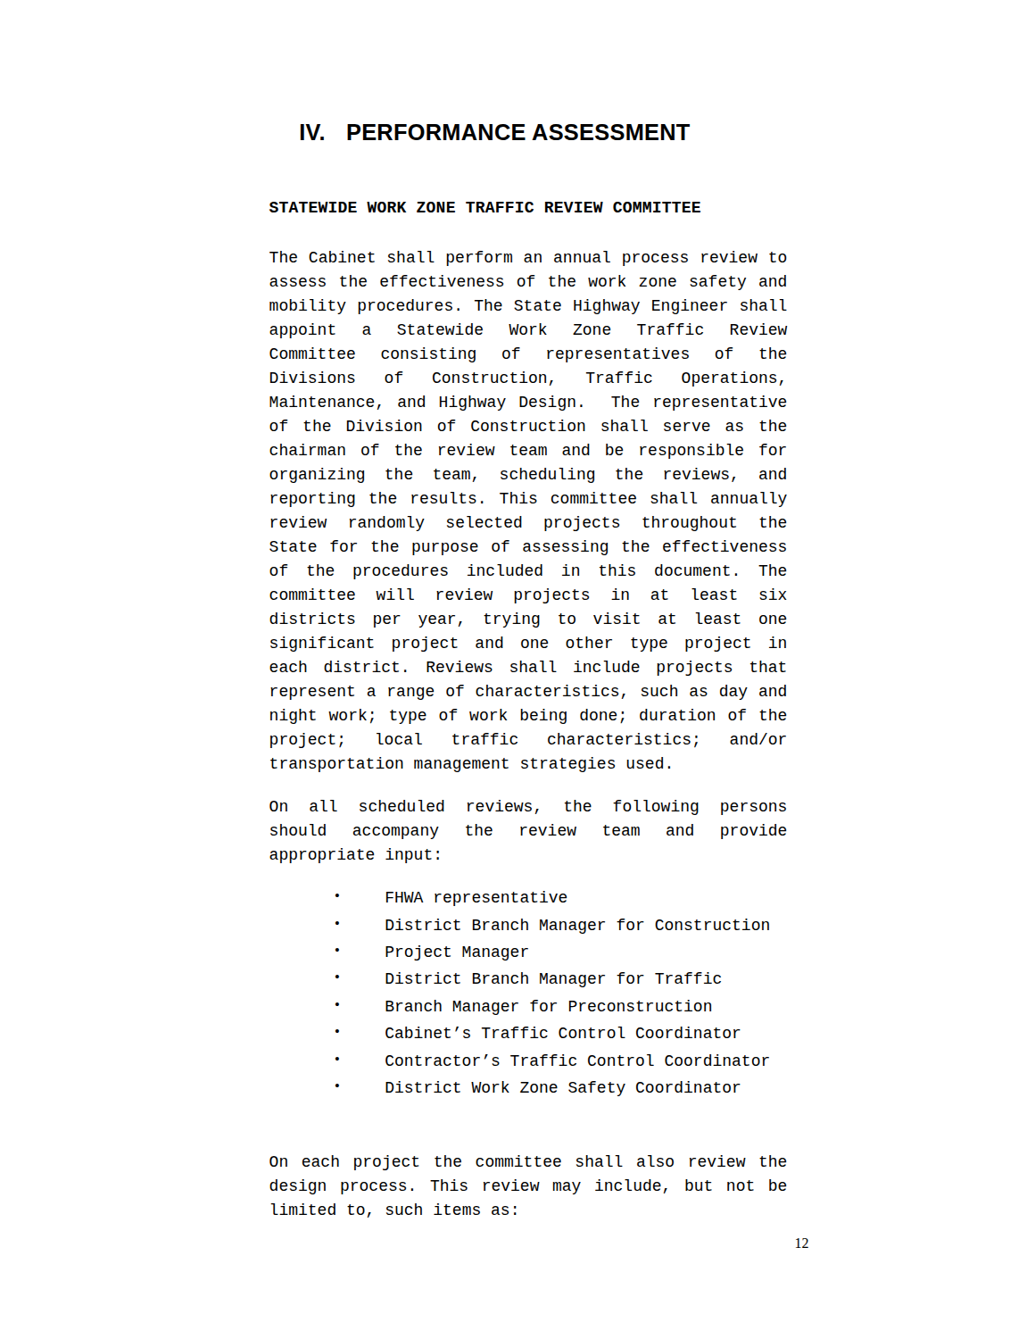IV. PERFORMANCE ASSESSMENT
STATEWIDE WORK ZONE TRAFFIC REVIEW COMMITTEE
The Cabinet shall perform an annual process review to assess the effectiveness of the work zone safety and mobility procedures. The State Highway Engineer shall appoint a Statewide Work Zone Traffic Review Committee consisting of representatives of the Divisions of Construction, Traffic Operations, Maintenance, and Highway Design. The representative of the Division of Construction shall serve as the chairman of the review team and be responsible for organizing the team, scheduling the reviews, and reporting the results. This committee shall annually review randomly selected projects throughout the State for the purpose of assessing the effectiveness of the procedures included in this document. The committee will review projects in at least six districts per year, trying to visit at least one significant project and one other type project in each district. Reviews shall include projects that represent a range of characteristics, such as day and night work; type of work being done; duration of the project; local traffic characteristics; and/or transportation management strategies used.
On all scheduled reviews, the following persons should accompany the review team and provide appropriate input:
FHWA representative
District Branch Manager for Construction
Project Manager
District Branch Manager for Traffic
Branch Manager for Preconstruction
Cabinet’s Traffic Control Coordinator
Contractor’s Traffic Control Coordinator
District Work Zone Safety Coordinator
On each project the committee shall also review the design process. This review may include, but not be limited to, such items as:
12